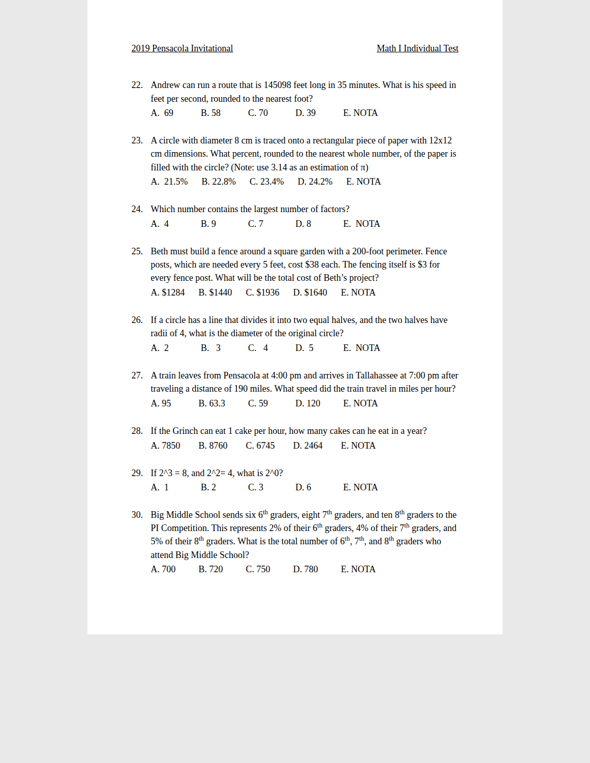2019 Pensacola Invitational Math I Individual Test
22. Andrew can run a route that is 145098 feet long in 35 minutes. What is his speed in feet per second, rounded to the nearest foot? A. 69 B. 58 C. 70 D. 39 E. NOTA
23. A circle with diameter 8 cm is traced onto a rectangular piece of paper with 12x12 cm dimensions. What percent, rounded to the nearest whole number, of the paper is filled with the circle? (Note: use 3.14 as an estimation of π) A. 21.5% B. 22.8% C. 23.4% D. 24.2% E. NOTA
24. Which number contains the largest number of factors? A. 4 B. 9 C. 7 D. 8 E. NOTA
25. Beth must build a fence around a square garden with a 200-foot perimeter. Fence posts, which are needed every 5 feet, cost $38 each. The fencing itself is $3 for every fence post. What will be the total cost of Beth’s project? A. $1284 B. $1440 C. $1936 D. $1640 E. NOTA
26. If a circle has a line that divides it into two equal halves, and the two halves have radii of 4, what is the diameter of the original circle? A. 2 B. 3 C. 4 D. 5 E. NOTA
27. A train leaves from Pensacola at 4:00 pm and arrives in Tallahassee at 7:00 pm after traveling a distance of 190 miles. What speed did the train travel in miles per hour? A. 95 B. 63.3 C. 59 D. 120 E. NOTA
28. If the Grinch can eat 1 cake per hour, how many cakes can he eat in a year? A. 7850 B. 8760 C. 6745 D. 2464 E. NOTA
29. If 2^3 = 8, and 2^2= 4, what is 2^0? A. 1 B. 2 C. 3 D. 6 E. NOTA
30. Big Middle School sends six 6th graders, eight 7th graders, and ten 8th graders to the PI Competition. This represents 2% of their 6th graders, 4% of their 7th graders, and 5% of their 8th graders. What is the total number of 6th, 7th, and 8th graders who attend Big Middle School? A. 700 B. 720 C. 750 D. 780 E. NOTA